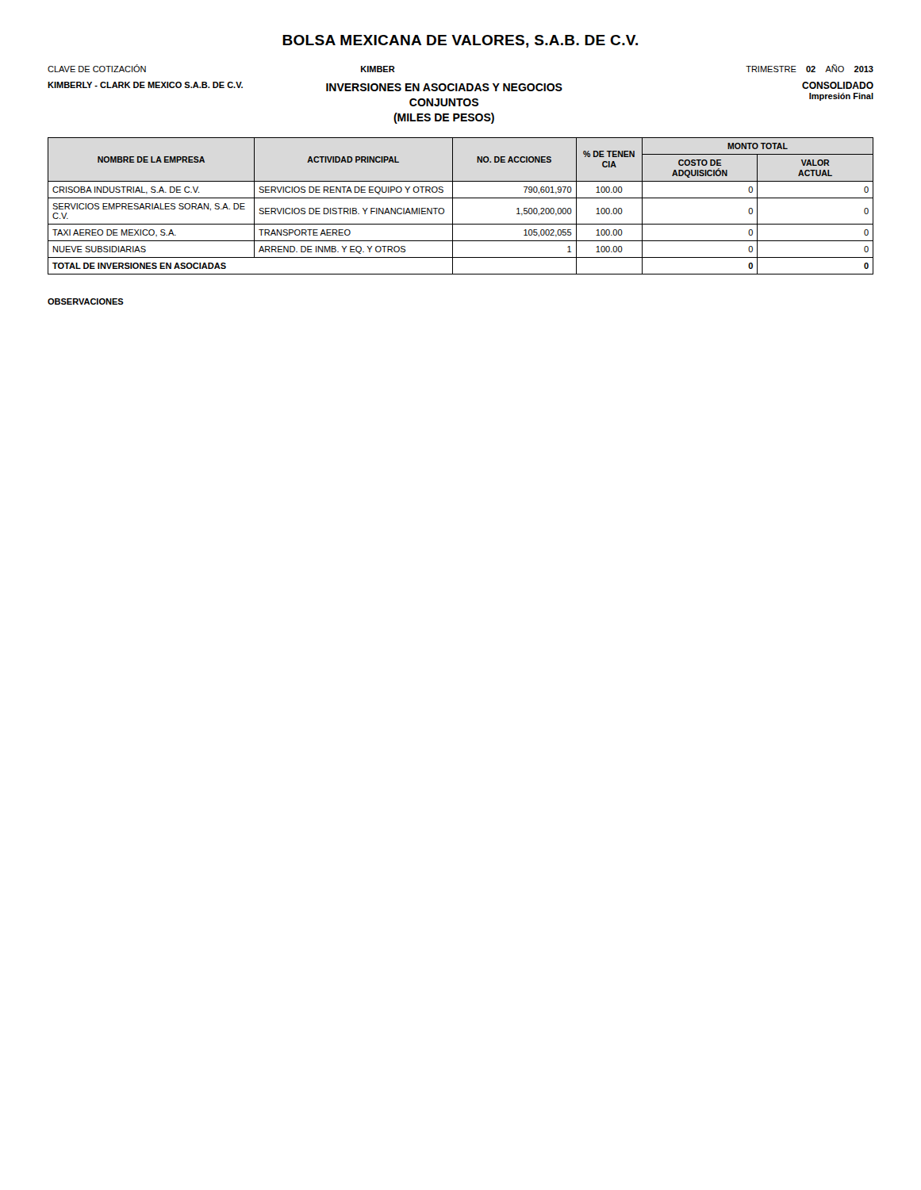BOLSA MEXICANA DE VALORES, S.A.B. DE C.V.
| CLAVE DE COTIZACIÓN | KIMBER | TRIMESTRE 02 AÑO 2013 |
| KIMBERLY - CLARK DE MEXICO S.A.B. DE C.V. | INVERSIONES EN ASOCIADAS Y NEGOCIOS CONJUNTOS (MILES DE PESOS) | CONSOLIDADO Impresión Final |
| NOMBRE DE LA EMPRESA | ACTIVIDAD PRINCIPAL | NO. DE ACCIONES | % DE TENEN CIA | MONTO TOTAL |
| --- | --- | --- | --- | --- |
| COSTO DE ADQUISICIÓN | VALOR ACTUAL |
| CRISOBA INDUSTRIAL, S.A. DE C.V. | SERVICIOS DE RENTA DE EQUIPO Y OTROS | 790,601,970 | 100.00 | 0 | 0 |
| SERVICIOS EMPRESARIALES SORAN, S.A. DE C.V. | SERVICIOS DE DISTRIB. Y FINANCIAMIENTO | 1,500,200,000 | 100.00 | 0 | 0 |
| TAXI AEREO DE MEXICO, S.A. | TRANSPORTE AEREO | 105,002,055 | 100.00 | 0 | 0 |
| NUEVE SUBSIDIARIAS | ARREND. DE INMB. Y EQ. Y OTROS | 1 | 100.00 | 0 | 0 |
| TOTAL DE INVERSIONES EN ASOCIADAS | | | 0 | 0 |
OBSERVACIONES